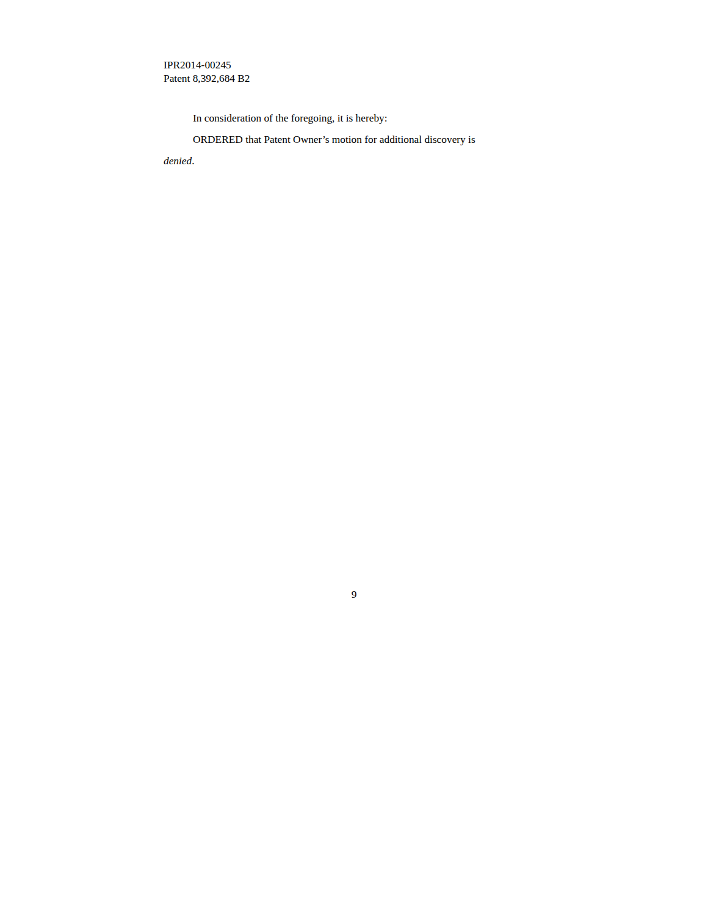IPR2014-00245
Patent 8,392,684 B2
In consideration of the foregoing, it is hereby:
ORDERED that Patent Owner’s motion for additional discovery is
denied.
9